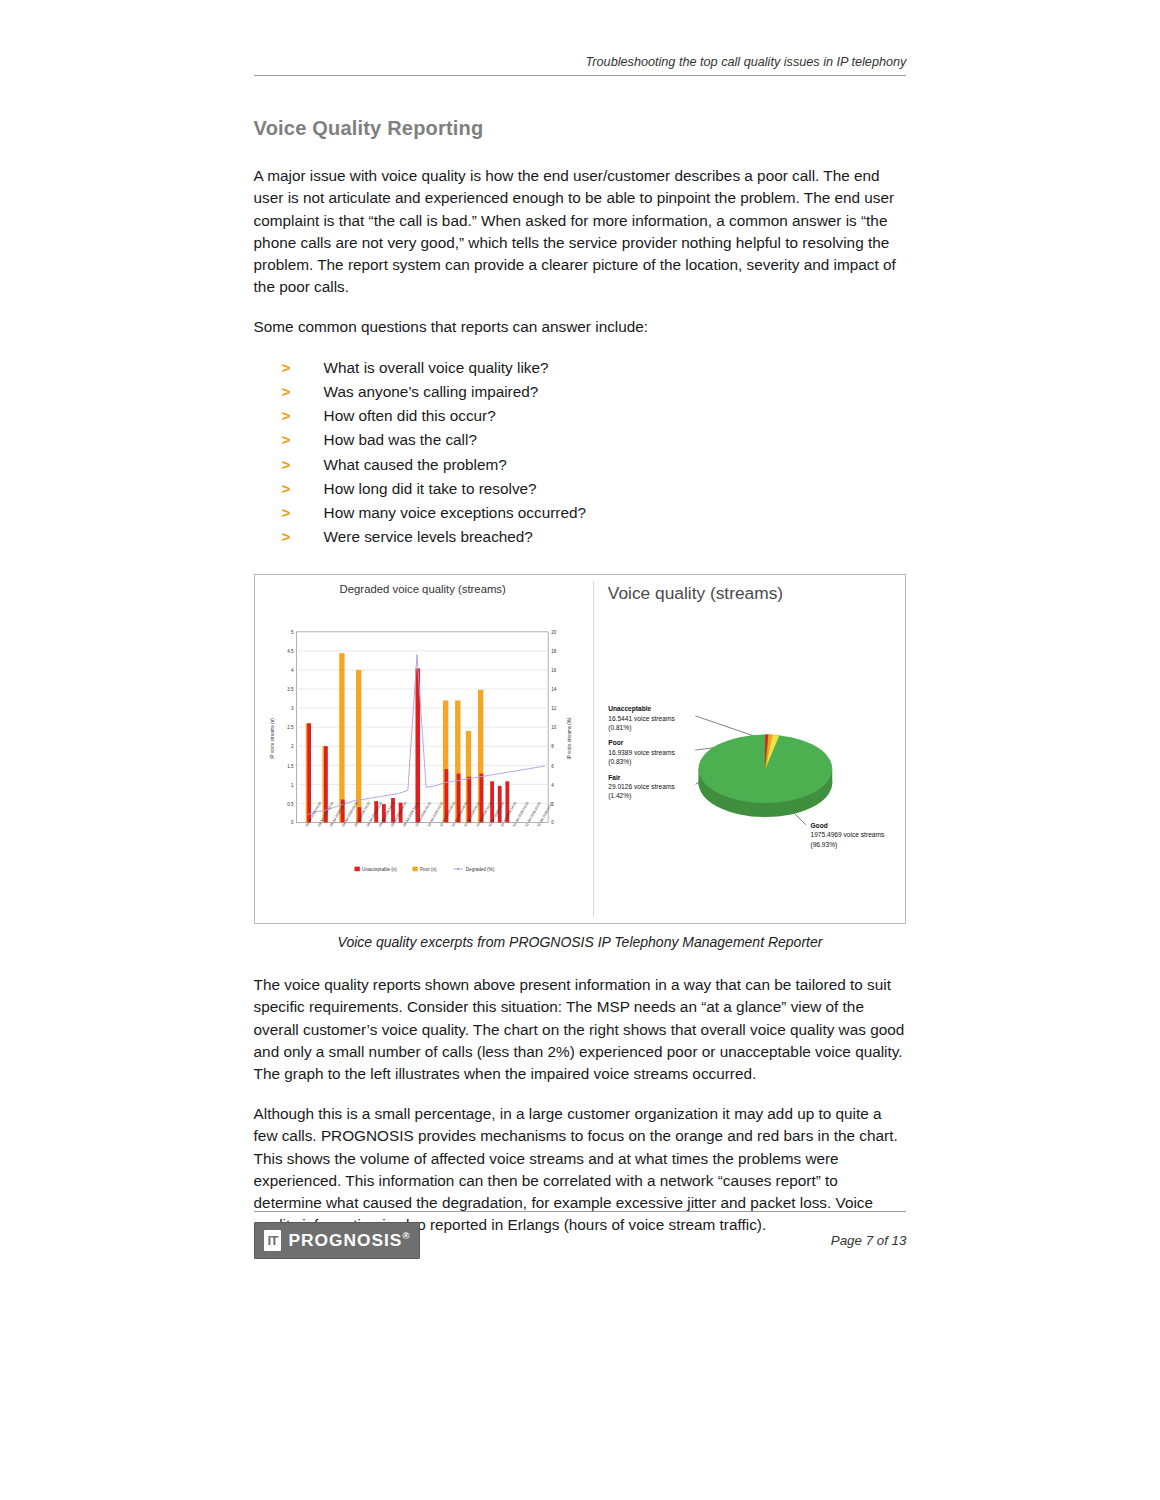Troubleshooting the top call quality issues in IP telephony
Voice Quality Reporting
A major issue with voice quality is how the end user/customer describes a poor call. The end user is not articulate and experienced enough to be able to pinpoint the problem. The end user complaint is that “the call is bad.” When asked for more information, a common answer is “the phone calls are not very good,” which tells the service provider nothing helpful to resolving the problem. The report system can provide a clearer picture of the location, severity and impact of the poor calls.
Some common questions that reports can answer include:
What is overall voice quality like?
Was anyone’s calling impaired?
How often did this occur?
How bad was the call?
What caused the problem?
How long did it take to resolve?
How many voice exceptions occurred?
Were service levels breached?
Degraded voice quality (streams)
5 4.5 4 3.5 3 2.5 2 1.5 1 0.5 0 20 18 16 14 12 10 8 6 4 2 0 IP voice streams (n) IP voice streams (%) 08-Jul-2009 00:00 09-Jul-2009 02:00 09-Jul-2009 04:00 09-Jul-2009 06:00 09-Jul-2009 10:00 09-Jul-2009 12:00 09-Jul-2009 14:00 09-Jul-2009 16:00 09-Jul-2009 18:00 10-Jul-2009 20:00 10-Jul-2009 22:00 10-Jul-2009 00:00 10-Jul-2009 04:00 10-Jul-2009 06:00 10-Jul-2009 10:00 10-Jul-2009 12:00 10-Jul-2009 14:00 10-Jul-2009 16:00 11-Jul-2009 20:00 11-Jul-2009 22:00 Unacceptable (n) Poor (n) Degraded (%)
Voice quality (streams)
Unacceptable 16.5441 voice streams (0.81%) Poor 16.9389 voice streams (0.83%) Fair 29.0126 voice streams (1.42%) Good 1975.4969 voice streams (96.93%)
Voice quality excerpts from PROGNOSIS IP Telephony Management Reporter
The voice quality reports shown above present information in a way that can be tailored to suit specific requirements. Consider this situation: The MSP needs an “at a glance” view of the overall customer’s voice quality. The chart on the right shows that overall voice quality was good and only a small number of calls (less than 2%) experienced poor or unacceptable voice quality. The graph to the left illustrates when the impaired voice streams occurred.
Although this is a small percentage, in a large customer organization it may add up to quite a few calls. PROGNOSIS provides mechanisms to focus on the orange and red bars in the chart. This shows the volume of affected voice streams and at what times the problems were experienced. This information can then be correlated with a network “causes report” to determine what caused the degradation, for example excessive jitter and packet loss. Voice quality information is also reported in Erlangs (hours of voice stream traffic).
IT PROGNOSIS®
Page 7 of 13